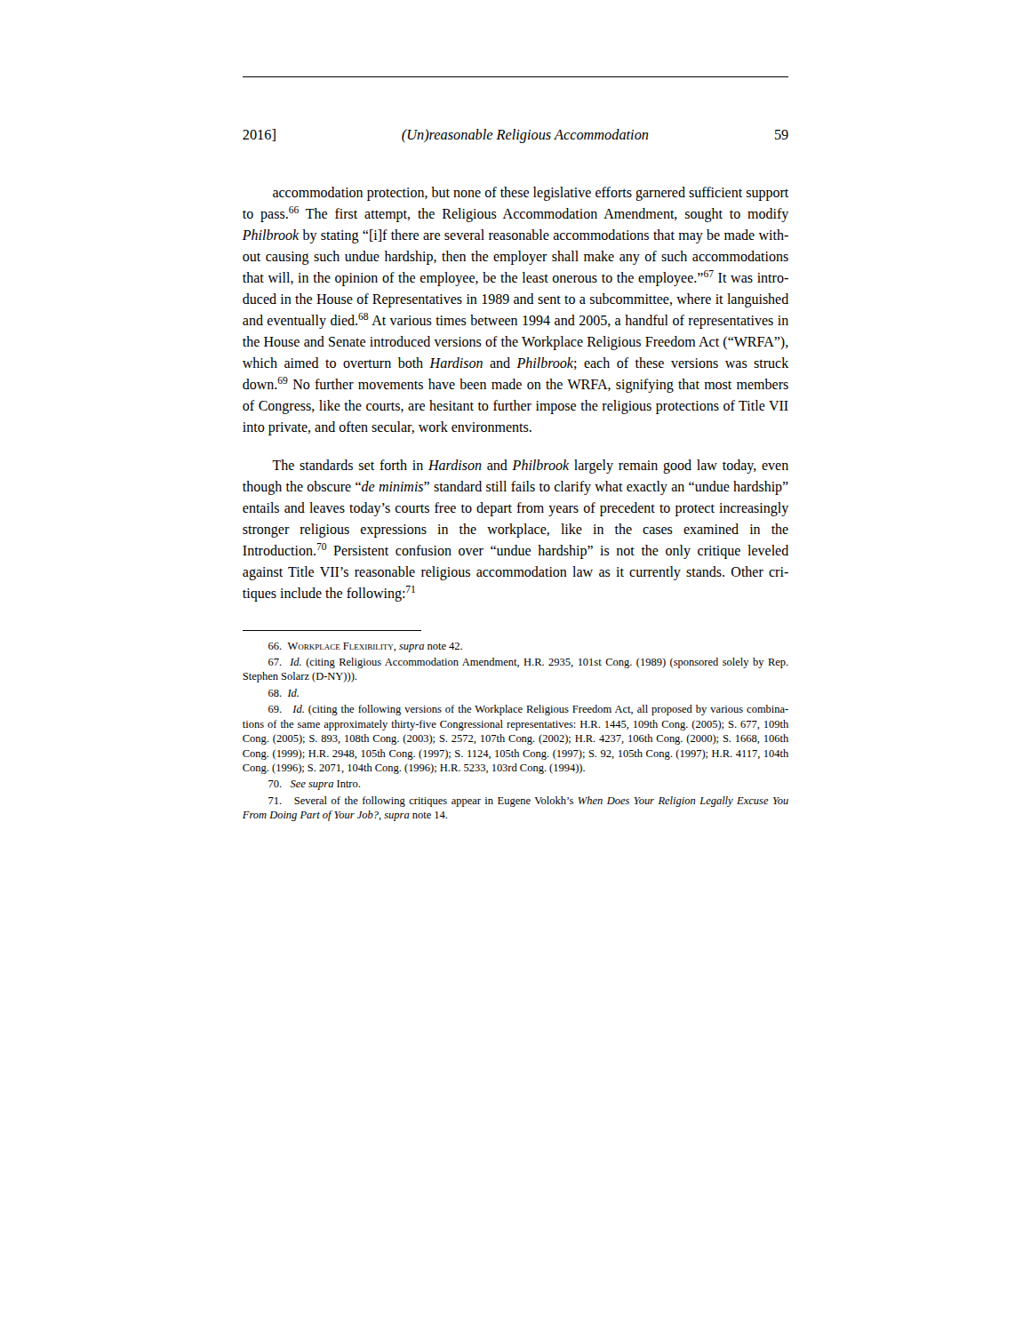2016] (Un)reasonable Religious Accommodation 59
accommodation protection, but none of these legislative efforts garnered sufficient support to pass.66 The first attempt, the Religious Accommodation Amendment, sought to modify Philbrook by stating “[i]f there are several reasonable accommodations that may be made without causing such undue hardship, then the employer shall make any of such accommodations that will, in the opinion of the employee, be the least onerous to the employee.”67 It was introduced in the House of Representatives in 1989 and sent to a subcommittee, where it languished and eventually died.68 At various times between 1994 and 2005, a handful of representatives in the House and Senate introduced versions of the Workplace Religious Freedom Act (“WRFA”), which aimed to overturn both Hardison and Philbrook; each of these versions was struck down.69 No further movements have been made on the WRFA, signifying that most members of Congress, like the courts, are hesitant to further impose the religious protections of Title VII into private, and often secular, work environments.
The standards set forth in Hardison and Philbrook largely remain good law today, even though the obscure “de minimis” standard still fails to clarify what exactly an “undue hardship” entails and leaves today’s courts free to depart from years of precedent to protect increasingly stronger religious expressions in the workplace, like in the cases examined in the Introduction.70 Persistent confusion over “undue hardship” is not the only critique leveled against Title VII’s reasonable religious accommodation law as it currently stands. Other critiques include the following:71
66. Workplace Flexibility, supra note 42.
67. Id. (citing Religious Accommodation Amendment, H.R. 2935, 101st Cong. (1989) (sponsored solely by Rep. Stephen Solarz (D-NY))).
68. Id.
69. Id. (citing the following versions of the Workplace Religious Freedom Act, all proposed by various combinations of the same approximately thirty-five Congressional representatives: H.R. 1445, 109th Cong. (2005); S. 677, 109th Cong. (2005); S. 893, 108th Cong. (2003); S. 2572, 107th Cong. (2002); H.R. 4237, 106th Cong. (2000); S. 1668, 106th Cong. (1999); H.R. 2948, 105th Cong. (1997); S. 1124, 105th Cong. (1997); S. 92, 105th Cong. (1997); H.R. 4117, 104th Cong. (1996); S. 2071, 104th Cong. (1996); H.R. 5233, 103rd Cong. (1994)).
70. See supra Intro.
71. Several of the following critiques appear in Eugene Volokh’s When Does Your Religion Legally Excuse You From Doing Part of Your Job?, supra note 14.